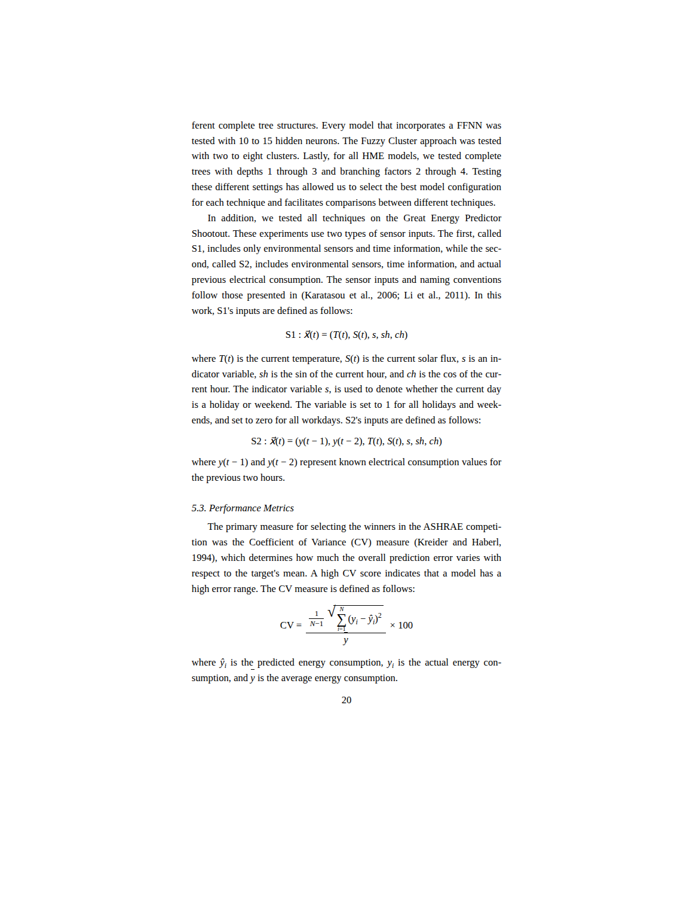ferent complete tree structures. Every model that incorporates a FFNN was tested with 10 to 15 hidden neurons. The Fuzzy Cluster approach was tested with two to eight clusters. Lastly, for all HME models, we tested complete trees with depths 1 through 3 and branching factors 2 through 4. Testing these different settings has allowed us to select the best model configuration for each technique and facilitates comparisons between different techniques.
In addition, we tested all techniques on the Great Energy Predictor Shootout. These experiments use two types of sensor inputs. The first, called S1, includes only environmental sensors and time information, while the second, called S2, includes environmental sensors, time information, and actual previous electrical consumption. The sensor inputs and naming conventions follow those presented in (Karatasou et al., 2006; Li et al., 2011). In this work, S1's inputs are defined as follows:
S1 : x⃗(t) = (T(t), S(t), s, sh, ch)
where T(t) is the current temperature, S(t) is the current solar flux, s is an indicator variable, sh is the sin of the current hour, and ch is the cos of the current hour. The indicator variable s, is used to denote whether the current day is a holiday or weekend. The variable is set to 1 for all holidays and weekends, and set to zero for all workdays. S2's inputs are defined as follows:
S2 : x⃗(t) = (y(t − 1), y(t − 2), T(t), S(t), s, sh, ch)
where y(t − 1) and y(t − 2) represent known electrical consumption values for the previous two hours.
5.3. Performance Metrics
The primary measure for selecting the winners in the ASHRAE competition was the Coefficient of Variance (CV) measure (Kreider and Haberl, 1994), which determines how much the overall prediction error varies with respect to the target's mean. A high CV score indicates that a model has a high error range. The CV measure is defined as follows:
CV = 1 N−1 N ∑ i=1 (yi − ŷi)2 y × 100
where ŷi is the predicted energy consumption, yi is the actual energy consumption, and y is the average energy consumption.
20